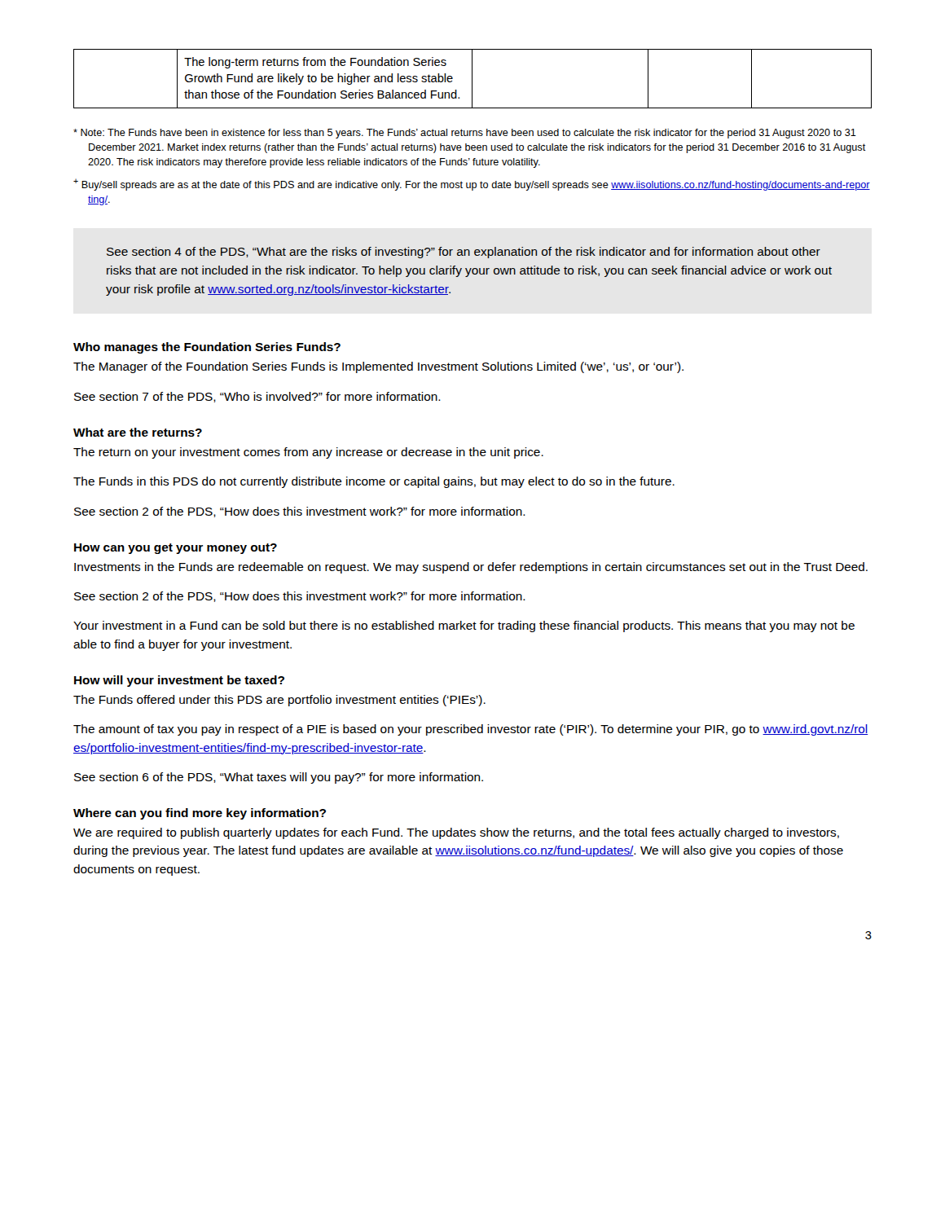| | The long-term returns from the Foundation Series Growth Fund are likely to be higher and less stable than those of the Foundation Series Balanced Fund. | | | |
* Note: The Funds have been in existence for less than 5 years. The Funds’ actual returns have been used to calculate the risk indicator for the period 31 August 2020 to 31 December 2021. Market index returns (rather than the Funds’ actual returns) have been used to calculate the risk indicators for the period 31 December 2016 to 31 August 2020. The risk indicators may therefore provide less reliable indicators of the Funds’ future volatility.
+ Buy/sell spreads are as at the date of this PDS and are indicative only. For the most up to date buy/sell spreads see www.iisolutions.co.nz/fund-hosting/documents-and-reporting/.
See section 4 of the PDS, “What are the risks of investing?” for an explanation of the risk indicator and for information about other risks that are not included in the risk indicator. To help you clarify your own attitude to risk, you can seek financial advice or work out your risk profile at www.sorted.org.nz/tools/investor-kickstarter.
Who manages the Foundation Series Funds?
The Manager of the Foundation Series Funds is Implemented Investment Solutions Limited (‘we’, ‘us’, or ‘our’).
See section 7 of the PDS, “Who is involved?” for more information.
What are the returns?
The return on your investment comes from any increase or decrease in the unit price.
The Funds in this PDS do not currently distribute income or capital gains, but may elect to do so in the future.
See section 2 of the PDS, “How does this investment work?” for more information.
How can you get your money out?
Investments in the Funds are redeemable on request. We may suspend or defer redemptions in certain circumstances set out in the Trust Deed.
See section 2 of the PDS, “How does this investment work?” for more information.
Your investment in a Fund can be sold but there is no established market for trading these financial products. This means that you may not be able to find a buyer for your investment.
How will your investment be taxed?
The Funds offered under this PDS are portfolio investment entities (‘PIEs’).
The amount of tax you pay in respect of a PIE is based on your prescribed investor rate (‘PIR’). To determine your PIR, go to www.ird.govt.nz/roles/portfolio-investment-entities/find-my-prescribed-investor-rate.
See section 6 of the PDS, “What taxes will you pay?” for more information.
Where can you find more key information?
We are required to publish quarterly updates for each Fund. The updates show the returns, and the total fees actually charged to investors, during the previous year. The latest fund updates are available at www.iisolutions.co.nz/fund-updates/. We will also give you copies of those documents on request.
3